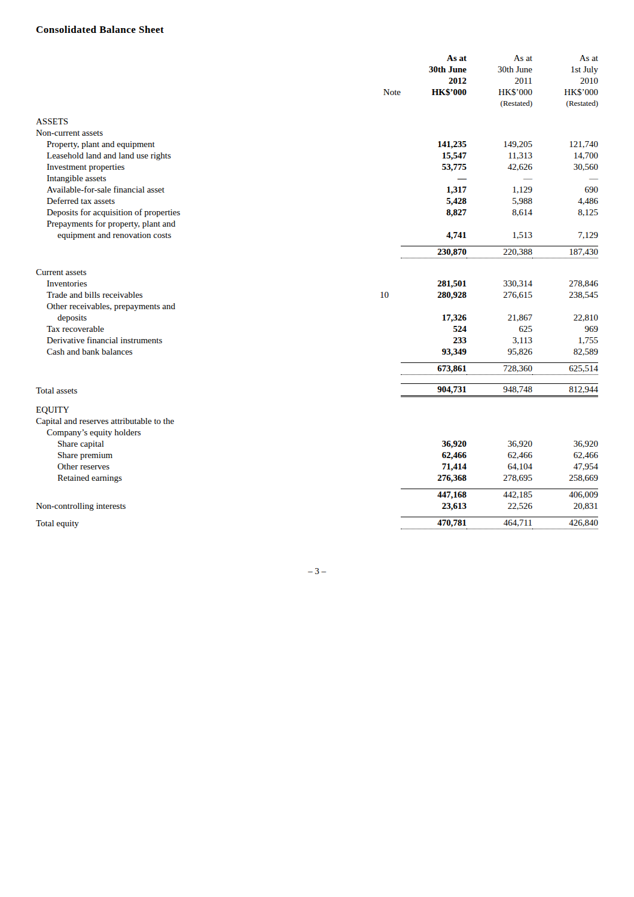Consolidated Balance Sheet
| | | As at | As at | As at |
| | | 30th June | 30th June | 1st July |
| | | 2012 | 2011 | 2010 |
| | Note | HK$’000 | HK$’000 | HK$’000 |
| | | | (Restated) | (Restated) |
| ASSETS | | | | |
| Non-current assets | | | | |
| Property, plant and equipment | | 141,235 | 149,205 | 121,740 |
| Leasehold land and land use rights | | 15,547 | 11,313 | 14,700 |
| Investment properties | | 53,775 | 42,626 | 30,560 |
| Intangible assets | | — | — | — |
| Available-for-sale financial asset | | 1,317 | 1,129 | 690 |
| Deferred tax assets | | 5,428 | 5,988 | 4,486 |
| Deposits for acquisition of properties | | 8,827 | 8,614 | 8,125 |
| Prepayments for property, plant and | | | | |
| equipment and renovation costs | | 4,741 | 1,513 | 7,129 |
| | | 230,870 | 220,388 | 187,430 |
| Current assets | | | | |
| Inventories | | 281,501 | 330,314 | 278,846 |
| Trade and bills receivables | 10 | 280,928 | 276,615 | 238,545 |
| Other receivables, prepayments and | | | | |
| deposits | | 17,326 | 21,867 | 22,810 |
| Tax recoverable | | 524 | 625 | 969 |
| Derivative financial instruments | | 233 | 3,113 | 1,755 |
| Cash and bank balances | | 93,349 | 95,826 | 82,589 |
| | | 673,861 | 728,360 | 625,514 |
| Total assets | | 904,731 | 948,748 | 812,944 |
| EQUITY | | | | |
| Capital and reserves attributable to the | | | | |
| Company’s equity holders | | | | |
| Share capital | | 36,920 | 36,920 | 36,920 |
| Share premium | | 62,466 | 62,466 | 62,466 |
| Other reserves | | 71,414 | 64,104 | 47,954 |
| Retained earnings | | 276,368 | 278,695 | 258,669 |
| | | 447,168 | 442,185 | 406,009 |
| Non-controlling interests | | 23,613 | 22,526 | 20,831 |
| Total equity | | 470,781 | 464,711 | 426,840 |
– 3 –